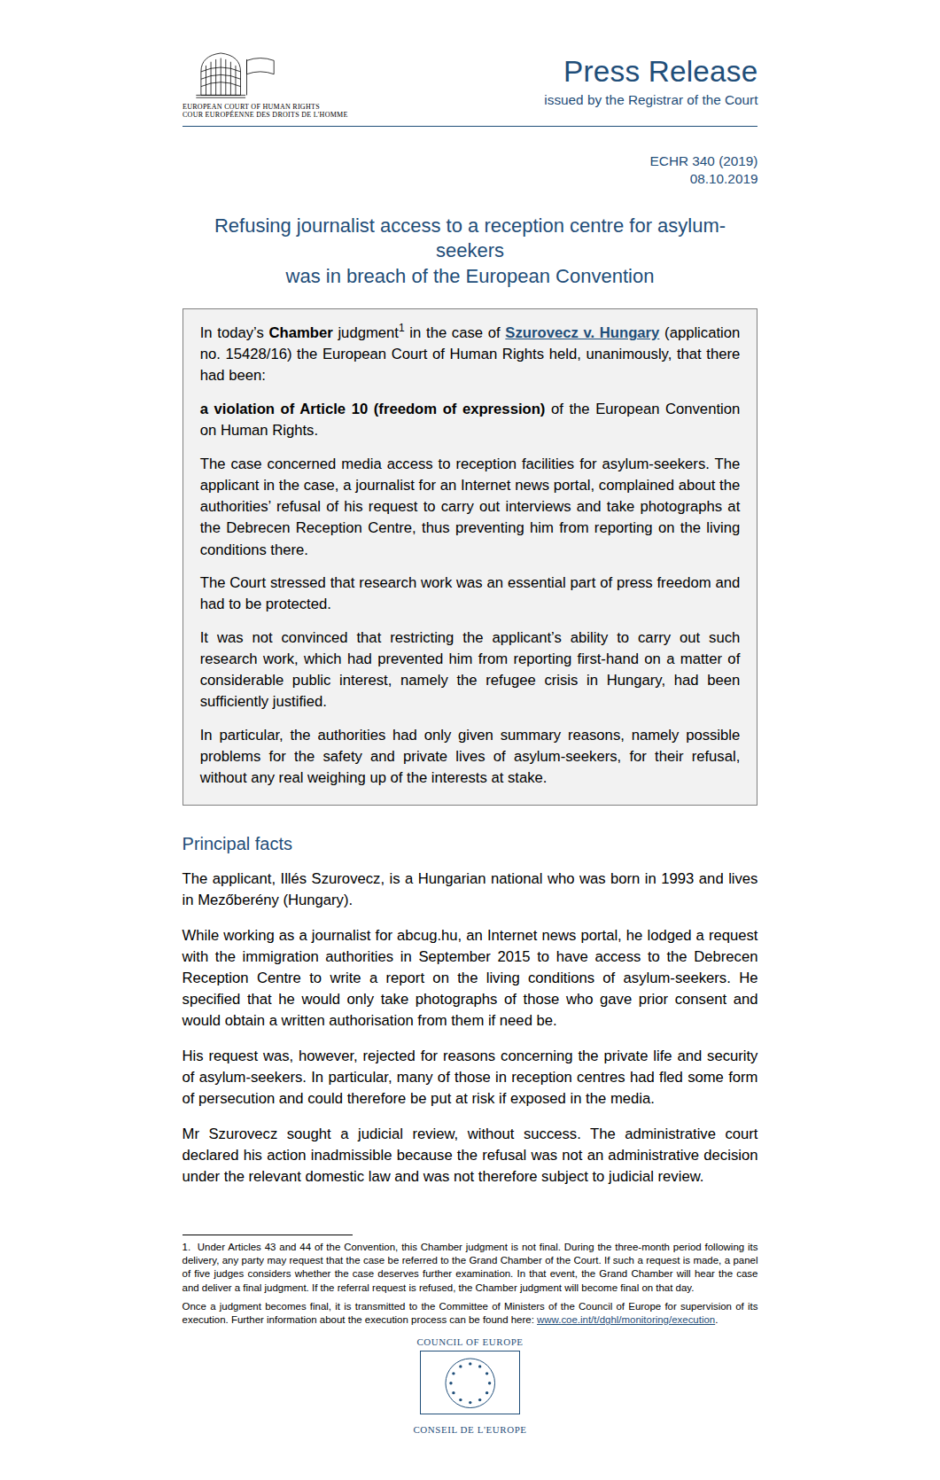EUROPEAN COURT OF HUMAN RIGHTS COUR EUROPÉENNE DES DROITS DE L'HOMME
Press Release
issued by the Registrar of the Court
ECHR 340 (2019)
08.10.2019
Refusing journalist access to a reception centre for asylum-seekers
was in breach of the European Convention
In today’s Chamber judgment1 in the case of Szurovecz v. Hungary (application no. 15428/16) the European Court of Human Rights held, unanimously, that there had been:
a violation of Article 10 (freedom of expression) of the European Convention on Human Rights.
The case concerned media access to reception facilities for asylum-seekers. The applicant in the case, a journalist for an Internet news portal, complained about the authorities’ refusal of his request to carry out interviews and take photographs at the Debrecen Reception Centre, thus preventing him from reporting on the living conditions there.
The Court stressed that research work was an essential part of press freedom and had to be protected.
It was not convinced that restricting the applicant’s ability to carry out such research work, which had prevented him from reporting first-hand on a matter of considerable public interest, namely the refugee crisis in Hungary, had been sufficiently justified.
In particular, the authorities had only given summary reasons, namely possible problems for the safety and private lives of asylum-seekers, for their refusal, without any real weighing up of the interests at stake.
Principal facts
The applicant, Illés Szurovecz, is a Hungarian national who was born in 1993 and lives in Mezőberény (Hungary).
While working as a journalist for abcug.hu, an Internet news portal, he lodged a request with the immigration authorities in September 2015 to have access to the Debrecen Reception Centre to write a report on the living conditions of asylum-seekers. He specified that he would only take photographs of those who gave prior consent and would obtain a written authorisation from them if need be.
His request was, however, rejected for reasons concerning the private life and security of asylum-seekers. In particular, many of those in reception centres had fled some form of persecution and could therefore be put at risk if exposed in the media.
Mr Szurovecz sought a judicial review, without success. The administrative court declared his action inadmissible because the refusal was not an administrative decision under the relevant domestic law and was not therefore subject to judicial review.
1. Under Articles 43 and 44 of the Convention, this Chamber judgment is not final. During the three-month period following its delivery, any party may request that the case be referred to the Grand Chamber of the Court. If such a request is made, a panel of five judges considers whether the case deserves further examination. In that event, the Grand Chamber will hear the case and deliver a final judgment. If the referral request is refused, the Chamber judgment will become final on that day.
Once a judgment becomes final, it is transmitted to the Committee of Ministers of the Council of Europe for supervision of its execution. Further information about the execution process can be found here: www.coe.int/t/dghl/monitoring/execution.
COUNCIL OF EUROPE
CONSEIL DE L'EUROPE